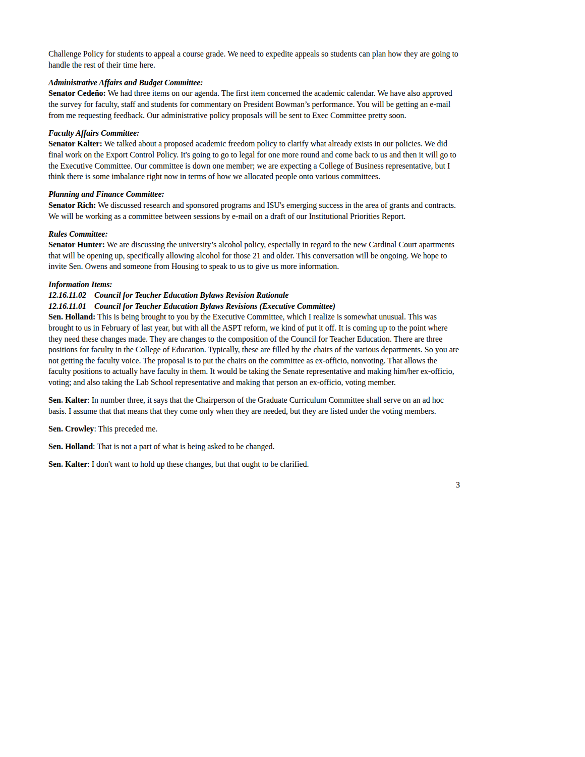Challenge Policy for students to appeal a course grade. We need to expedite appeals so students can plan how they are going to handle the rest of their time here.
Administrative Affairs and Budget Committee:
Senator Cedeño: We had three items on our agenda. The first item concerned the academic calendar. We have also approved the survey for faculty, staff and students for commentary on President Bowman’s performance. You will be getting an e-mail from me requesting feedback. Our administrative policy proposals will be sent to Exec Committee pretty soon.
Faculty Affairs Committee:
Senator Kalter: We talked about a proposed academic freedom policy to clarify what already exists in our policies. We did final work on the Export Control Policy. It's going to go to legal for one more round and come back to us and then it will go to the Executive Committee. Our committee is down one member; we are expecting a College of Business representative, but I think there is some imbalance right now in terms of how we allocated people onto various committees.
Planning and Finance Committee:
Senator Rich: We discussed research and sponsored programs and ISU's emerging success in the area of grants and contracts. We will be working as a committee between sessions by e-mail on a draft of our Institutional Priorities Report.
Rules Committee:
Senator Hunter: We are discussing the university’s alcohol policy, especially in regard to the new Cardinal Court apartments that will be opening up, specifically allowing alcohol for those 21 and older. This conversation will be ongoing. We hope to invite Sen. Owens and someone from Housing to speak to us to give us more information.
Information Items:
12.16.11.02 Council for Teacher Education Bylaws Revision Rationale
12.16.11.01 Council for Teacher Education Bylaws Revisions (Executive Committee)
Sen. Holland: This is being brought to you by the Executive Committee, which I realize is somewhat unusual. This was brought to us in February of last year, but with all the ASPT reform, we kind of put it off. It is coming up to the point where they need these changes made. They are changes to the composition of the Council for Teacher Education. There are three positions for faculty in the College of Education. Typically, these are filled by the chairs of the various departments. So you are not getting the faculty voice. The proposal is to put the chairs on the committee as ex-officio, nonvoting. That allows the faculty positions to actually have faculty in them. It would be taking the Senate representative and making him/her ex-officio, voting; and also taking the Lab School representative and making that person an ex-officio, voting member.
Sen. Kalter: In number three, it says that the Chairperson of the Graduate Curriculum Committee shall serve on an ad hoc basis. I assume that that means that they come only when they are needed, but they are listed under the voting members.
Sen. Crowley: This preceded me.
Sen. Holland: That is not a part of what is being asked to be changed.
Sen. Kalter: I don't want to hold up these changes, but that ought to be clarified.
3